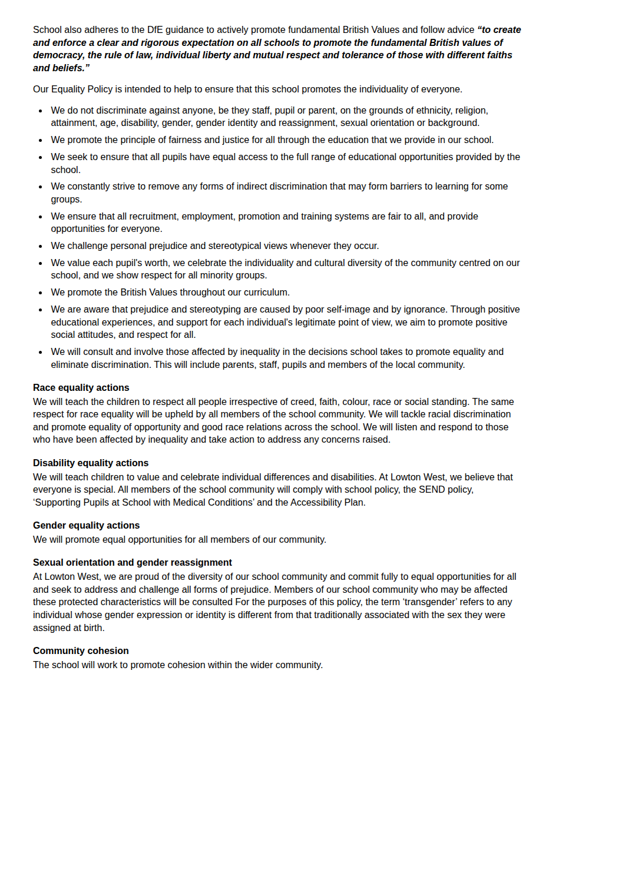School also adheres to the DfE guidance to actively promote fundamental British Values and follow advice “to create and enforce a clear and rigorous expectation on all schools to promote the fundamental British values of democracy, the rule of law, individual liberty and mutual respect and tolerance of those with different faiths and beliefs.”
Our Equality Policy is intended to help to ensure that this school promotes the individuality of everyone.
We do not discriminate against anyone, be they staff, pupil or parent, on the grounds of ethnicity, religion, attainment, age, disability, gender, gender identity and reassignment, sexual orientation or background.
We promote the principle of fairness and justice for all through the education that we provide in our school.
We seek to ensure that all pupils have equal access to the full range of educational opportunities provided by the school.
We constantly strive to remove any forms of indirect discrimination that may form barriers to learning for some groups.
We ensure that all recruitment, employment, promotion and training systems are fair to all, and provide opportunities for everyone.
We challenge personal prejudice and stereotypical views whenever they occur.
We value each pupil's worth, we celebrate the individuality and cultural diversity of the community centred on our school, and we show respect for all minority groups.
We promote the British Values throughout our curriculum.
We are aware that prejudice and stereotyping are caused by poor self-image and by ignorance. Through positive educational experiences, and support for each individual's legitimate point of view, we aim to promote positive social attitudes, and respect for all.
We will consult and involve those affected by inequality in the decisions school takes to promote equality and eliminate discrimination. This will include parents, staff, pupils and members of the local community.
Race equality actions
We will teach the children to respect all people irrespective of creed, faith, colour, race or social standing. The same respect for race equality will be upheld by all members of the school community. We will tackle racial discrimination and promote equality of opportunity and good race relations across the school. We will listen and respond to those who have been affected by inequality and take action to address any concerns raised.
Disability equality actions
We will teach children to value and celebrate individual differences and disabilities. At Lowton West, we believe that everyone is special. All members of the school community will comply with school policy, the SEND policy, ‘Supporting Pupils at School with Medical Conditions’ and the Accessibility Plan.
Gender equality actions
We will promote equal opportunities for all members of our community.
Sexual orientation and gender reassignment
At Lowton West, we are proud of the diversity of our school community and commit fully to equal opportunities for all and seek to address and challenge all forms of prejudice. Members of our school community who may be affected these protected characteristics will be consulted For the purposes of this policy, the term ‘transgender’ refers to any individual whose gender expression or identity is different from that traditionally associated with the sex they were assigned at birth.
Community cohesion
The school will work to promote cohesion within the wider community.